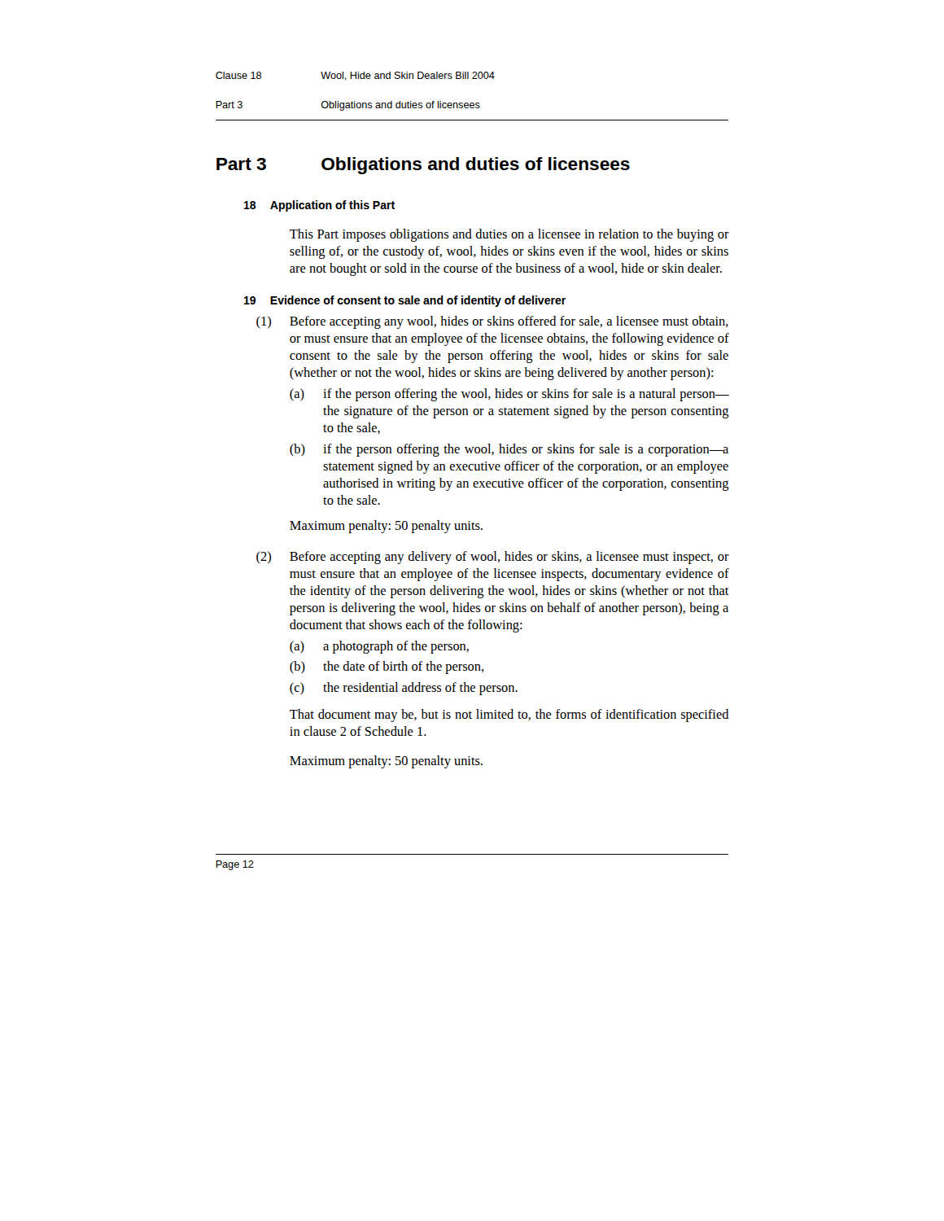Clause 18
Wool, Hide and Skin Dealers Bill 2004
Part 3
Obligations and duties of licensees
Part 3 Obligations and duties of licensees
18 Application of this Part
This Part imposes obligations and duties on a licensee in relation to the buying or selling of, or the custody of, wool, hides or skins even if the wool, hides or skins are not bought or sold in the course of the business of a wool, hide or skin dealer.
19 Evidence of consent to sale and of identity of deliverer
(1)
Before accepting any wool, hides or skins offered for sale, a licensee must obtain, or must ensure that an employee of the licensee obtains, the following evidence of consent to the sale by the person offering the wool, hides or skins for sale (whether or not the wool, hides or skins are being delivered by another person):
(a)
if the person offering the wool, hides or skins for sale is a natural person—the signature of the person or a statement signed by the person consenting to the sale,
(b)
if the person offering the wool, hides or skins for sale is a corporation—a statement signed by an executive officer of the corporation, or an employee authorised in writing by an executive officer of the corporation, consenting to the sale.
Maximum penalty: 50 penalty units.
(2)
Before accepting any delivery of wool, hides or skins, a licensee must inspect, or must ensure that an employee of the licensee inspects, documentary evidence of the identity of the person delivering the wool, hides or skins (whether or not that person is delivering the wool, hides or skins on behalf of another person), being a document that shows each of the following:
(a)
a photograph of the person,
(b)
the date of birth of the person,
(c)
the residential address of the person.
That document may be, but is not limited to, the forms of identification specified in clause 2 of Schedule 1.
Maximum penalty: 50 penalty units.
Page 12